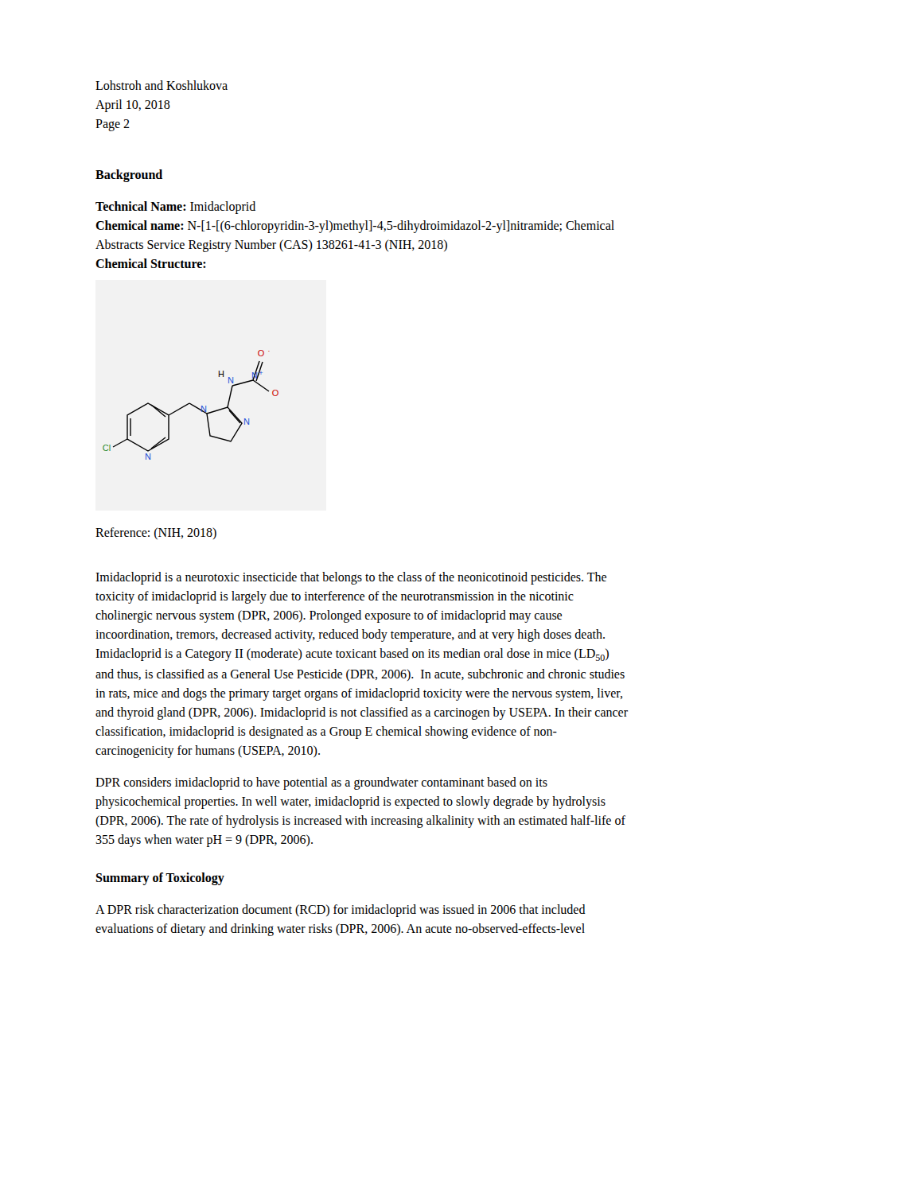Lohstroh and Koshlukova
April 10, 2018
Page 2
Background
Technical Name: Imidacloprid
Chemical name: N-[1-[(6-chloropyridin-3-yl)methyl]-4,5-dihydroimidazol-2-yl]nitramide; Chemical Abstracts Service Registry Number (CAS) 138261-41-3 (NIH, 2018)
Chemical Structure:
Cl N N N N H N + O · O
Reference: (NIH, 2018)
Imidacloprid is a neurotoxic insecticide that belongs to the class of the neonicotinoid pesticides. The toxicity of imidacloprid is largely due to interference of the neurotransmission in the nicotinic cholinergic nervous system (DPR, 2006). Prolonged exposure to of imidacloprid may cause incoordination, tremors, decreased activity, reduced body temperature, and at very high doses death. Imidacloprid is a Category II (moderate) acute toxicant based on its median oral dose in mice (LD50) and thus, is classified as a General Use Pesticide (DPR, 2006). In acute, subchronic and chronic studies in rats, mice and dogs the primary target organs of imidacloprid toxicity were the nervous system, liver, and thyroid gland (DPR, 2006). Imidacloprid is not classified as a carcinogen by USEPA. In their cancer classification, imidacloprid is designated as a Group E chemical showing evidence of non-carcinogenicity for humans (USEPA, 2010).
DPR considers imidacloprid to have potential as a groundwater contaminant based on its physicochemical properties. In well water, imidacloprid is expected to slowly degrade by hydrolysis (DPR, 2006). The rate of hydrolysis is increased with increasing alkalinity with an estimated half-life of 355 days when water pH = 9 (DPR, 2006).
Summary of Toxicology
A DPR risk characterization document (RCD) for imidacloprid was issued in 2006 that included evaluations of dietary and drinking water risks (DPR, 2006). An acute no-observed-effects-level